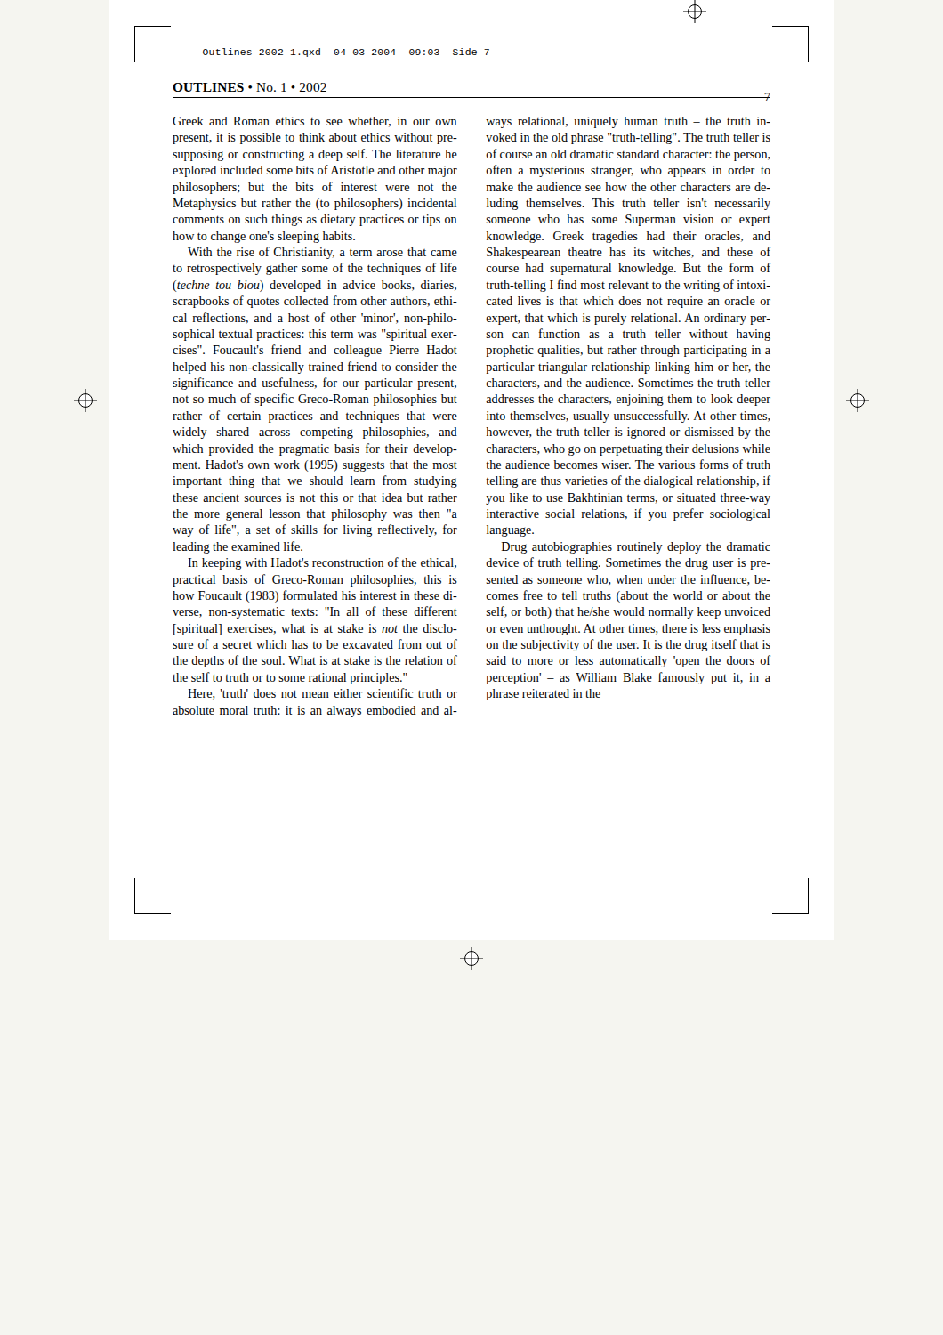Outlines-2002-1.qxd 04-03-2004 09:03 Side 7
OUTLINES • No. 1 • 2002
7
Greek and Roman ethics to see whether, in our own present, it is possible to think about ethics without presupposing or constructing a deep self. The literature he explored included some bits of Aristotle and other major philosophers; but the bits of interest were not the Metaphysics but rather the (to philosophers) incidental comments on such things as dietary practices or tips on how to change one's sleeping habits.
With the rise of Christianity, a term arose that came to retrospectively gather some of the techniques of life (techne tou biou) developed in advice books, diaries, scrapbooks of quotes collected from other authors, ethical reflections, and a host of other 'minor', non-philosophical textual practices: this term was "spiritual exercises". Foucault's friend and colleague Pierre Hadot helped his non-classically trained friend to consider the significance and usefulness, for our particular present, not so much of specific Greco-Roman philosophies but rather of certain practices and techniques that were widely shared across competing philosophies, and which provided the pragmatic basis for their development. Hadot's own work (1995) suggests that the most important thing that we should learn from studying these ancient sources is not this or that idea but rather the more general lesson that philosophy was then "a way of life", a set of skills for living reflectively, for leading the examined life.
In keeping with Hadot's reconstruction of the ethical, practical basis of Greco-Roman philosophies, this is how Foucault (1983) formulated his interest in these diverse, non-systematic texts: "In all of these different [spiritual] exercises, what is at stake is not the disclosure of a secret which has to be excavated from out of the depths of the soul. What is at stake is the relation of the self to truth or to some rational principles."
Here, 'truth' does not mean either scientific truth or absolute moral truth: it is an always embodied and always relational, uniquely human truth – the truth invoked in the old phrase "truth-telling". The truth teller is of course an old dramatic standard character: the person, often a mysterious stranger, who appears in order to make the audience see how the other characters are deluding themselves. This truth teller isn't necessarily someone who has some Superman vision or expert knowledge. Greek tragedies had their oracles, and Shakespearean theatre has its witches, and these of course had supernatural knowledge. But the form of truth-telling I find most relevant to the writing of intoxicated lives is that which does not require an oracle or expert, that which is purely relational. An ordinary person can function as a truth teller without having prophetic qualities, but rather through participating in a particular triangular relationship linking him or her, the characters, and the audience. Sometimes the truth teller addresses the characters, enjoining them to look deeper into themselves, usually unsuccessfully. At other times, however, the truth teller is ignored or dismissed by the characters, who go on perpetuating their delusions while the audience becomes wiser. The various forms of truth telling are thus varieties of the dialogical relationship, if you like to use Bakhtinian terms, or situated three-way interactive social relations, if you prefer sociological language.
Drug autobiographies routinely deploy the dramatic device of truth telling. Sometimes the drug user is presented as someone who, when under the influence, becomes free to tell truths (about the world or about the self, or both) that he/she would normally keep unvoiced or even unthought. At other times, there is less emphasis on the subjectivity of the user. It is the drug itself that is said to more or less automatically 'open the doors of perception' – as William Blake famously put it, in a phrase reiterated in the